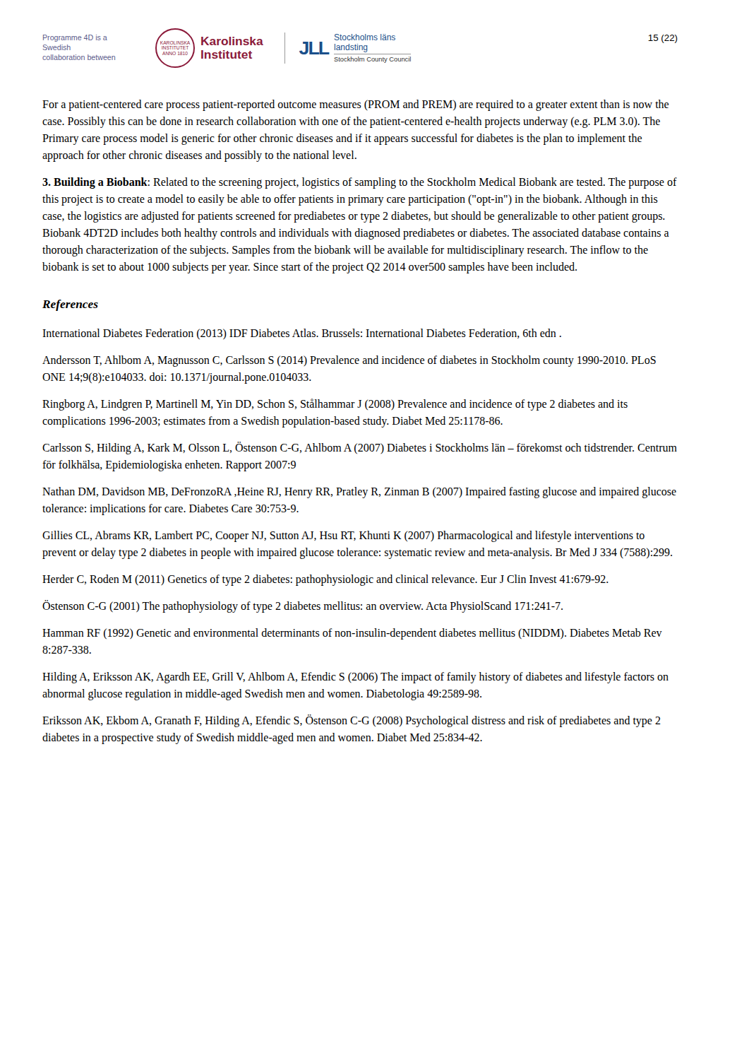Programme 4D is a Swedish
collaboration between
KAROLINSKA
INSTITUTET
ANNO 1810
Karolinska
Institutet
JLL
Stockholms läns
landsting
Stockholm County Council
15 (22)
For a patient-centered care process patient-reported outcome measures (PROM and PREM) are required to a greater extent than is now the case. Possibly this can be done in research collaboration with one of the patient-centered e-health projects underway (e.g. PLM 3.0). The Primary care process model is generic for other chronic diseases and if it appears successful for diabetes is the plan to implement the approach for other chronic diseases and possibly to the national level.
3. Building a Biobank: Related to the screening project, logistics of sampling to the Stockholm Medical Biobank are tested. The purpose of this project is to create a model to easily be able to offer patients in primary care participation ("opt-in") in the biobank. Although in this case, the logistics are adjusted for patients screened for prediabetes or type 2 diabetes, but should be generalizable to other patient groups. Biobank 4DT2D includes both healthy controls and individuals with diagnosed prediabetes or diabetes. The associated database contains a thorough characterization of the subjects. Samples from the biobank will be available for multidisciplinary research. The inflow to the biobank is set to about 1000 subjects per year. Since start of the project Q2 2014 over500 samples have been included.
References
International Diabetes Federation (2013) IDF Diabetes Atlas. Brussels: International Diabetes Federation, 6th edn .
Andersson T, Ahlbom A, Magnusson C, Carlsson S (2014) Prevalence and incidence of diabetes in Stockholm county 1990-2010. PLoS ONE 14;9(8):e104033. doi: 10.1371/journal.pone.0104033.
Ringborg A, Lindgren P, Martinell M, Yin DD, Schon S, Stålhammar J (2008) Prevalence and incidence of type 2 diabetes and its complications 1996-2003; estimates from a Swedish population-based study. Diabet Med 25:1178-86.
Carlsson S, Hilding A, Kark M, Olsson L, Östenson C-G, Ahlbom A (2007) Diabetes i Stockholms län – förekomst och tidstrender. Centrum för folkhälsa, Epidemiologiska enheten. Rapport 2007:9
Nathan DM, Davidson MB, DeFronzoRA ,Heine RJ, Henry RR, Pratley R, Zinman B (2007) Impaired fasting glucose and impaired glucose tolerance: implications for care. Diabetes Care 30:753-9.
Gillies CL, Abrams KR, Lambert PC, Cooper NJ, Sutton AJ, Hsu RT, Khunti K (2007) Pharmacological and lifestyle interventions to prevent or delay type 2 diabetes in people with impaired glucose tolerance: systematic review and meta-analysis. Br Med J 334 (7588):299.
Herder C, Roden M (2011) Genetics of type 2 diabetes: pathophysiologic and clinical relevance. Eur J Clin Invest 41:679-92.
Östenson C-G (2001) The pathophysiology of type 2 diabetes mellitus: an overview. Acta PhysiolScand 171:241-7.
Hamman RF (1992) Genetic and environmental determinants of non-insulin-dependent diabetes mellitus (NIDDM). Diabetes Metab Rev 8:287-338.
Hilding A, Eriksson AK, Agardh EE, Grill V, Ahlbom A, Efendic S (2006) The impact of family history of diabetes and lifestyle factors on abnormal glucose regulation in middle-aged Swedish men and women. Diabetologia 49:2589-98.
Eriksson AK, Ekbom A, Granath F, Hilding A, Efendic S, Östenson C-G (2008) Psychological distress and risk of prediabetes and type 2 diabetes in a prospective study of Swedish middle-aged men and women. Diabet Med 25:834-42.